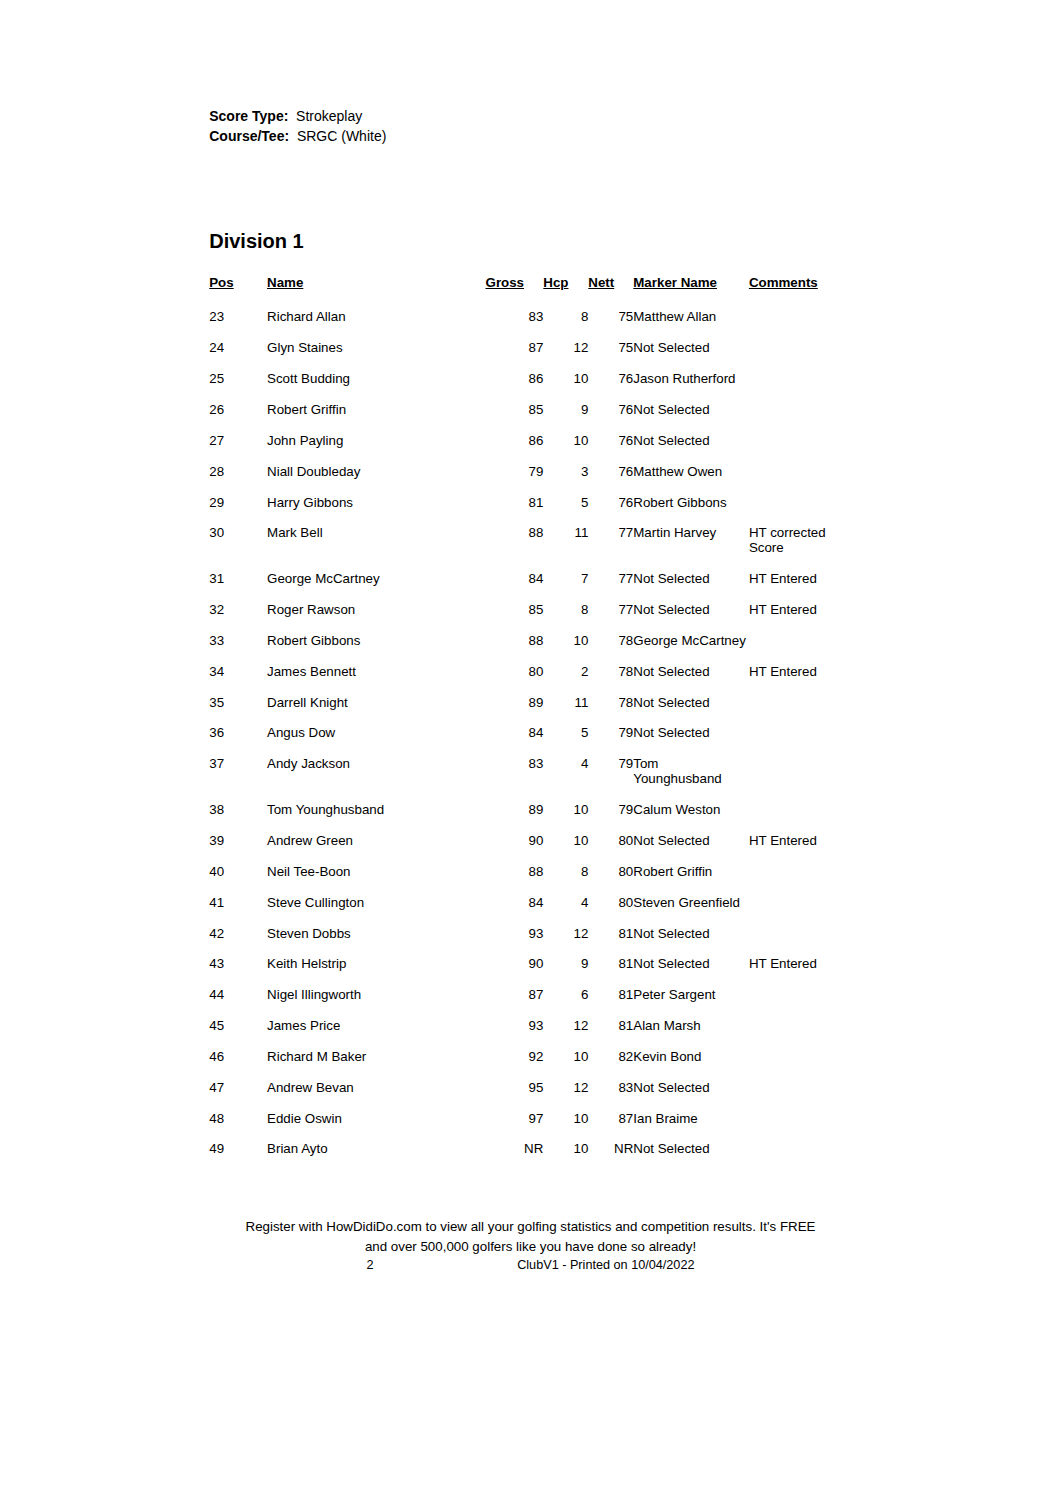Score Type: Strokeplay
Course/Tee: SRGC (White)
Division 1
| Pos | Name | Gross | Hcp | Nett | Marker Name | Comments |
| --- | --- | --- | --- | --- | --- | --- |
| 23 | Richard Allan | 83 | 8 | 75 | Matthew Allan | |
| 24 | Glyn Staines | 87 | 12 | 75 | Not Selected | |
| 25 | Scott Budding | 86 | 10 | 76 | Jason Rutherford | |
| 26 | Robert Griffin | 85 | 9 | 76 | Not Selected | |
| 27 | John Payling | 86 | 10 | 76 | Not Selected | |
| 28 | Niall Doubleday | 79 | 3 | 76 | Matthew Owen | |
| 29 | Harry Gibbons | 81 | 5 | 76 | Robert Gibbons | |
| 30 | Mark Bell | 88 | 11 | 77 | Martin Harvey | HT corrected Score |
| 31 | George McCartney | 84 | 7 | 77 | Not Selected | HT Entered |
| 32 | Roger Rawson | 85 | 8 | 77 | Not Selected | HT Entered |
| 33 | Robert Gibbons | 88 | 10 | 78 | George McCartney | |
| 34 | James Bennett | 80 | 2 | 78 | Not Selected | HT Entered |
| 35 | Darrell Knight | 89 | 11 | 78 | Not Selected | |
| 36 | Angus Dow | 84 | 5 | 79 | Not Selected | |
| 37 | Andy Jackson | 83 | 4 | 79 | Tom Younghusband | |
| 38 | Tom Younghusband | 89 | 10 | 79 | Calum Weston | |
| 39 | Andrew Green | 90 | 10 | 80 | Not Selected | HT Entered |
| 40 | Neil Tee-Boon | 88 | 8 | 80 | Robert Griffin | |
| 41 | Steve Cullington | 84 | 4 | 80 | Steven Greenfield | |
| 42 | Steven Dobbs | 93 | 12 | 81 | Not Selected | |
| 43 | Keith Helstrip | 90 | 9 | 81 | Not Selected | HT Entered |
| 44 | Nigel Illingworth | 87 | 6 | 81 | Peter Sargent | |
| 45 | James Price | 93 | 12 | 81 | Alan Marsh | |
| 46 | Richard M Baker | 92 | 10 | 82 | Kevin Bond | |
| 47 | Andrew Bevan | 95 | 12 | 83 | Not Selected | |
| 48 | Eddie Oswin | 97 | 10 | 87 | Ian Braime | |
| 49 | Brian Ayto | NR | 10 | NR | Not Selected | |
Register with HowDidiDo.com to view all your golfing statistics and competition results. It's FREE
and over 500,000 golfers like you have done so already!
2 ClubV1 - Printed on 10/04/2022